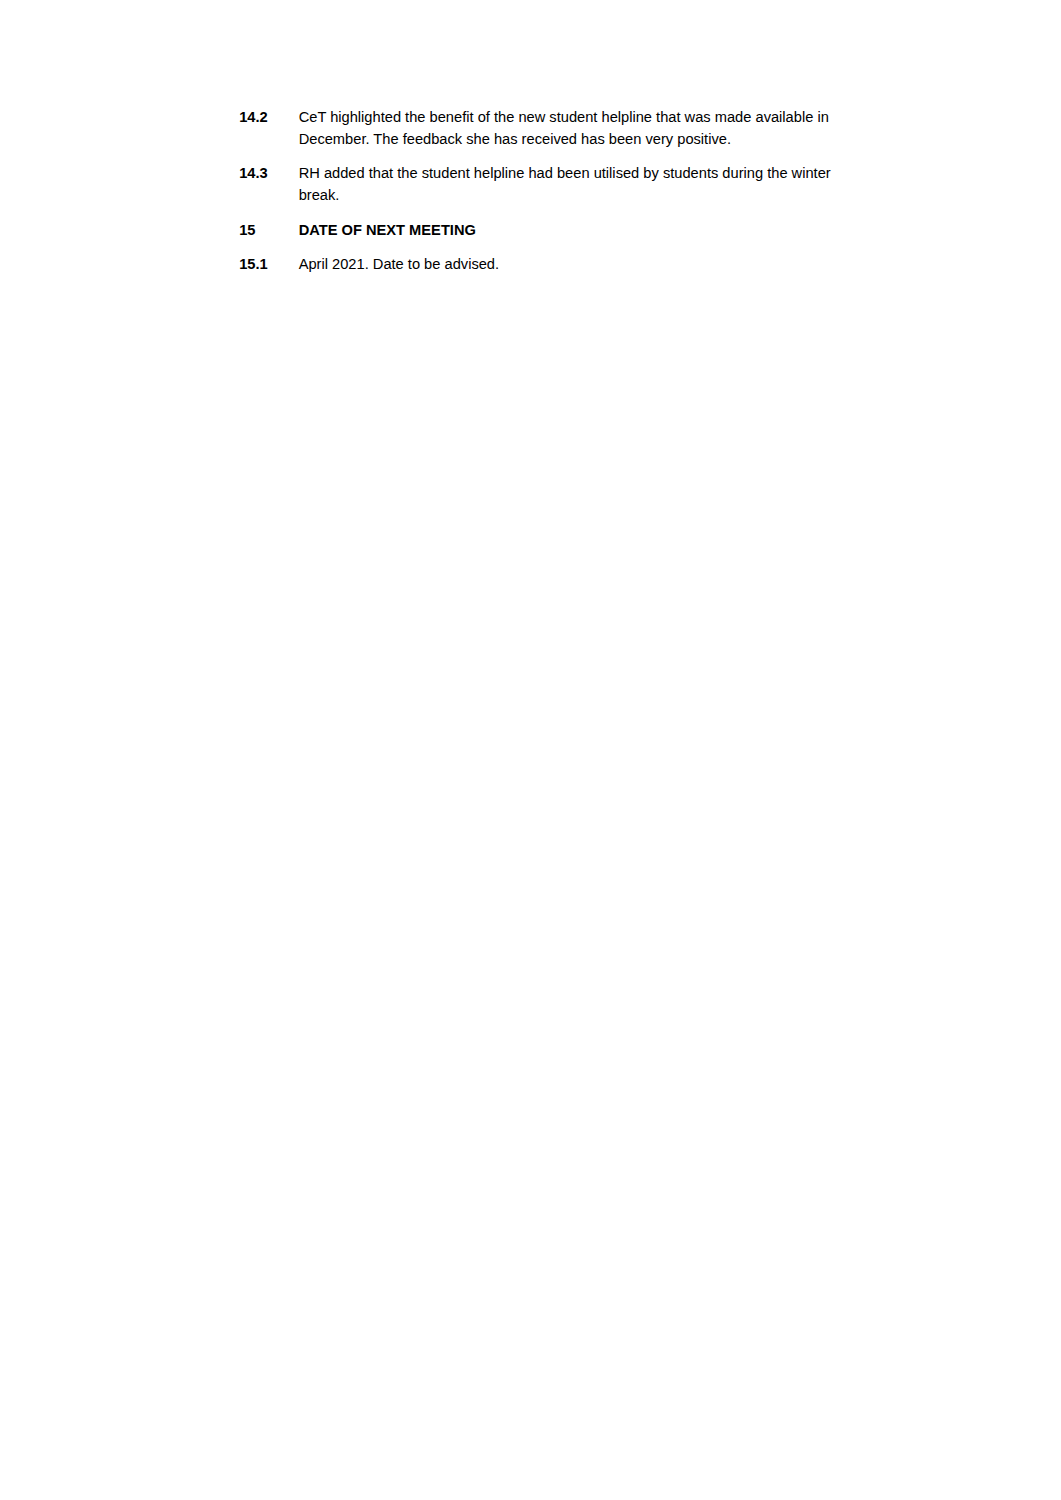14.2
CeT highlighted the benefit of the new student helpline that was made available in December. The feedback she has received has been very positive.
14.3
RH added that the student helpline had been utilised by students during the winter break.
15
Date of Next Meeting
15.1
April 2021. Date to be advised.